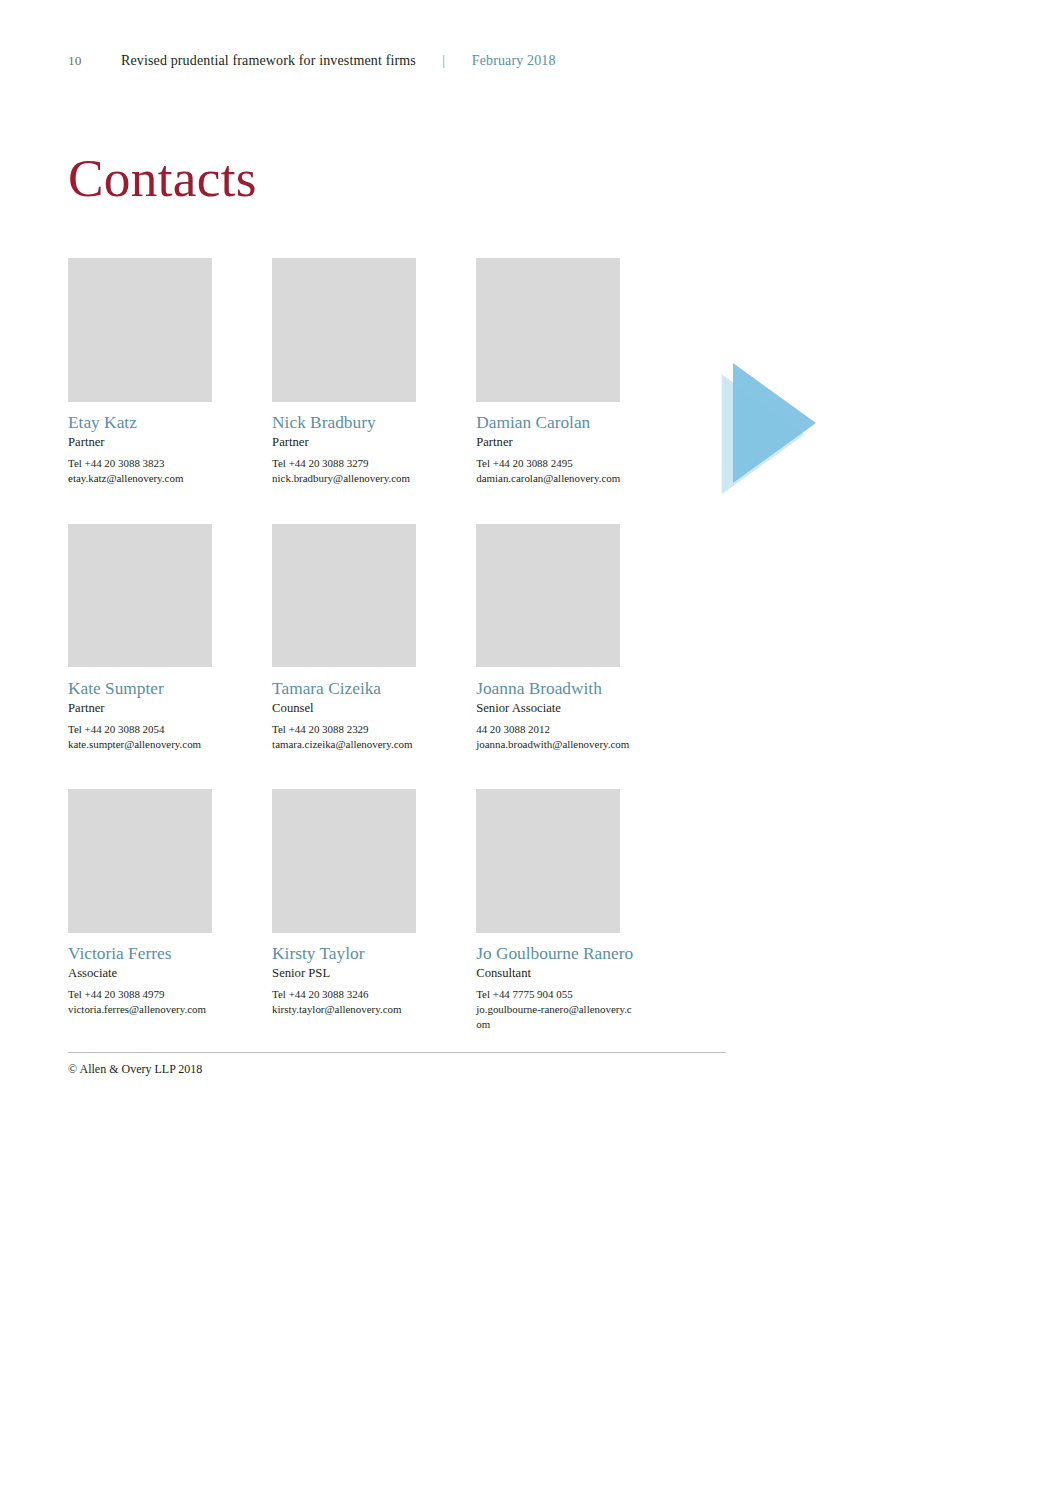10 Revised prudential framework for investment firms | February 2018
Contacts
Etay Katz
Partner
Tel +44 20 3088 3823
etay.katz@allenovery.com
Nick Bradbury
Partner
Tel +44 20 3088 3279
nick.bradbury@allenovery.com
Damian Carolan
Partner
Tel +44 20 3088 2495
damian.carolan@allenovery.com
Kate Sumpter
Partner
Tel +44 20 3088 2054
kate.sumpter@allenovery.com
Tamara Cizeika
Counsel
Tel +44 20 3088 2329
tamara.cizeika@allenovery.com
Joanna Broadwith
Senior Associate
44 20 3088 2012
joanna.broadwith@allenovery.com
Victoria Ferres
Associate
Tel +44 20 3088 4979
victoria.ferres@allenovery.com
Kirsty Taylor
Senior PSL
Tel +44 20 3088 3246
kirsty.taylor@allenovery.com
Jo Goulbourne Ranero
Consultant
Tel +44 7775 904 055
jo.goulbourne-ranero@allenovery.com
© Allen & Overy LLP 2018